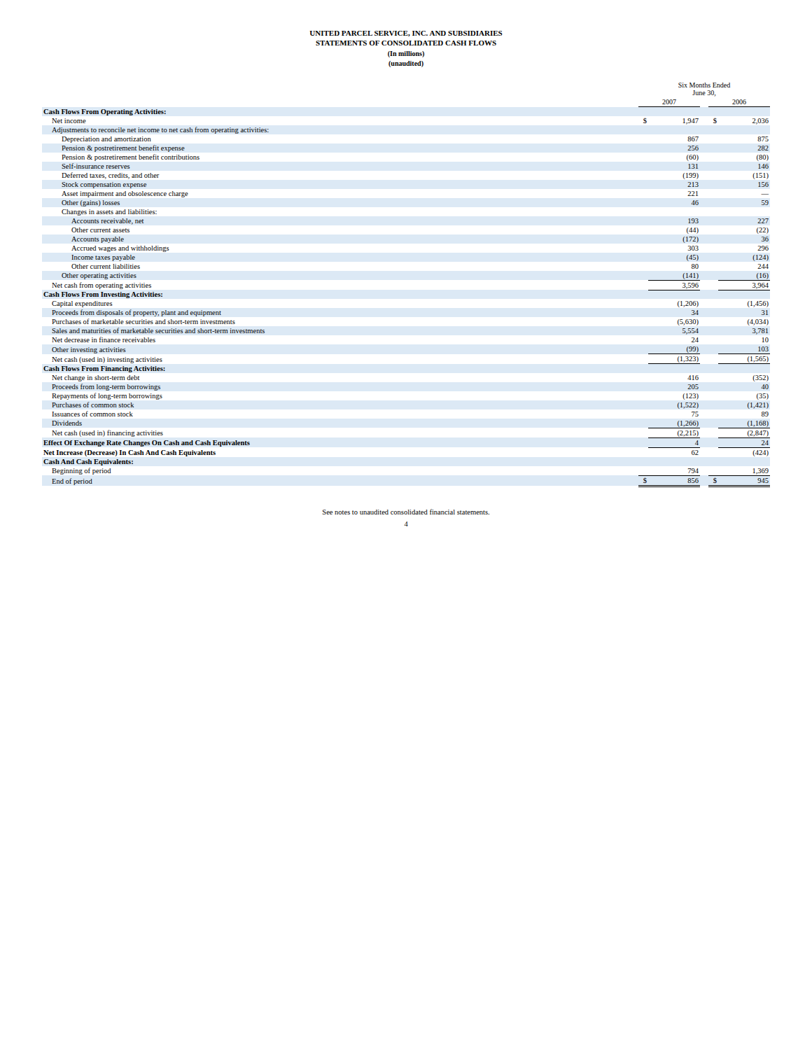UNITED PARCEL SERVICE, INC. AND SUBSIDIARIES
STATEMENTS OF CONSOLIDATED CASH FLOWS
(In millions)
(unaudited)
| | Six Months Ended June 30, |
| | 2007 | | 2006 |
| Cash Flows From Operating Activities: | | | | | |
| Net income | $ | 1,947 | | $ | 2,036 |
| Adjustments to reconcile net income to net cash from operating activities: | | | | | |
| Depreciation and amortization | | 867 | | | 875 |
| Pension & postretirement benefit expense | | 256 | | | 282 |
| Pension & postretirement benefit contributions | | (60) | | | (80) |
| Self-insurance reserves | | 131 | | | 146 |
| Deferred taxes, credits, and other | | (199) | | | (151) |
| Stock compensation expense | | 213 | | | 156 |
| Asset impairment and obsolescence charge | | 221 | | | — |
| Other (gains) losses | | 46 | | | 59 |
| Changes in assets and liabilities: | | | | | |
| Accounts receivable, net | | 193 | | | 227 |
| Other current assets | | (44) | | | (22) |
| Accounts payable | | (172) | | | 36 |
| Accrued wages and withholdings | | 303 | | | 296 |
| Income taxes payable | | (45) | | | (124) |
| Other current liabilities | | 80 | | | 244 |
| Other operating activities | | (141) | | | (16) |
| Net cash from operating activities | | 3,596 | | | 3,964 |
| Cash Flows From Investing Activities: | | | | | |
| Capital expenditures | | (1,206) | | | (1,456) |
| Proceeds from disposals of property, plant and equipment | | 34 | | | 31 |
| Purchases of marketable securities and short-term investments | | (5,630) | | | (4,034) |
| Sales and maturities of marketable securities and short-term investments | | 5,554 | | | 3,781 |
| Net decrease in finance receivables | | 24 | | | 10 |
| Other investing activities | | (99) | | | 103 |
| Net cash (used in) investing activities | | (1,323) | | | (1,565) |
| Cash Flows From Financing Activities: | | | | | |
| Net change in short-term debt | | 416 | | | (352) |
| Proceeds from long-term borrowings | | 205 | | | 40 |
| Repayments of long-term borrowings | | (123) | | | (35) |
| Purchases of common stock | | (1,522) | | | (1,421) |
| Issuances of common stock | | 75 | | | 89 |
| Dividends | | (1,266) | | | (1,168) |
| Net cash (used in) financing activities | | (2,215) | | | (2,847) |
| Effect Of Exchange Rate Changes On Cash and Cash Equivalents | | 4 | | | 24 |
| Net Increase (Decrease) In Cash And Cash Equivalents | | 62 | | | (424) |
| Cash And Cash Equivalents: | | | | | |
| Beginning of period | | 794 | | | 1,369 |
| End of period | $ | 856 | | $ | 945 |
See notes to unaudited consolidated financial statements.
4